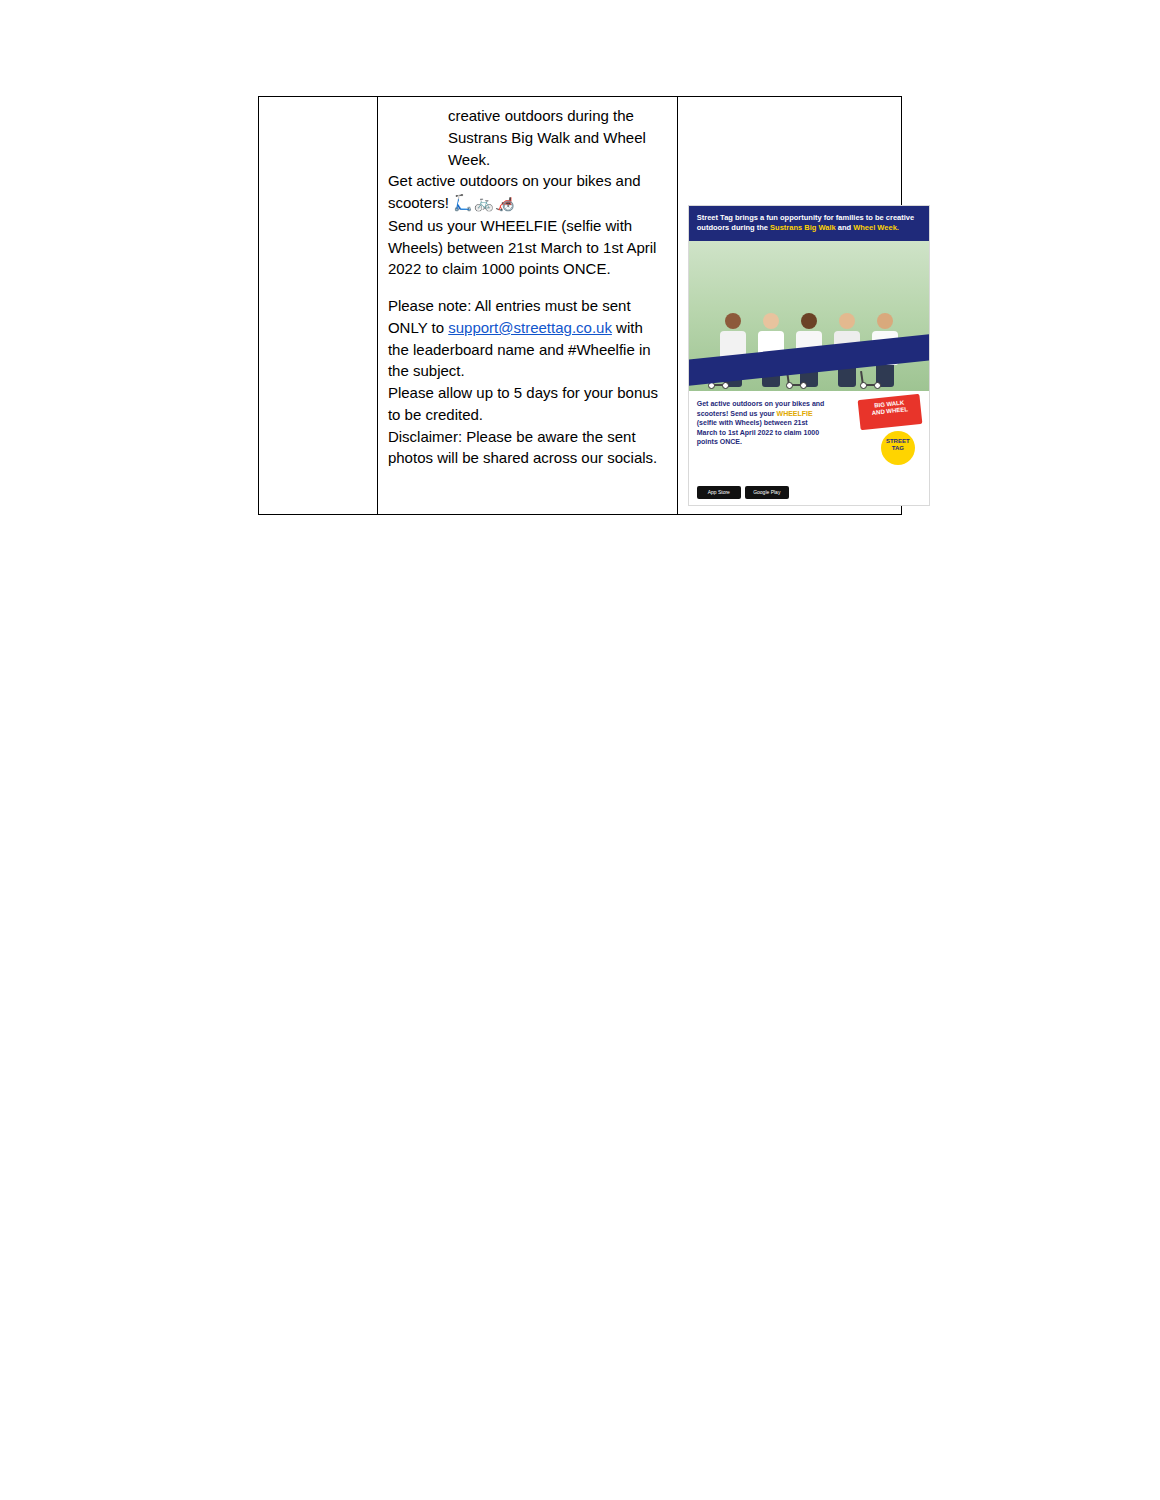| | creative outdoors during the Sustrans Big Walk and Wheel Week. Get active outdoors on your bikes and scooters! 🛴🚲🦽 Send us your WHEELFIE (selfie with Wheels) between 21st March to 1st April 2022 to claim 1000 points ONCE. Please note: All entries must be sent ONLY to support@streettag.co.uk with the leaderboard name and #Wheelfie in the subject. Please allow up to 5 days for your bonus to be credited. Disclaimer: Please be aware the sent photos will be shared across our socials. | Street Tag brings a fun opportunity for families to be creative outdoors during the Sustrans Big Walk and Wheel Week. Get active outdoors on your bikes and scooters! Send us your WHEELFIE (selfie with Wheels) between 21st March to 1st April 2022 to claim 1000 points ONCE. BIG WALK AND WHEEL STREET TAG App Store Google Play |